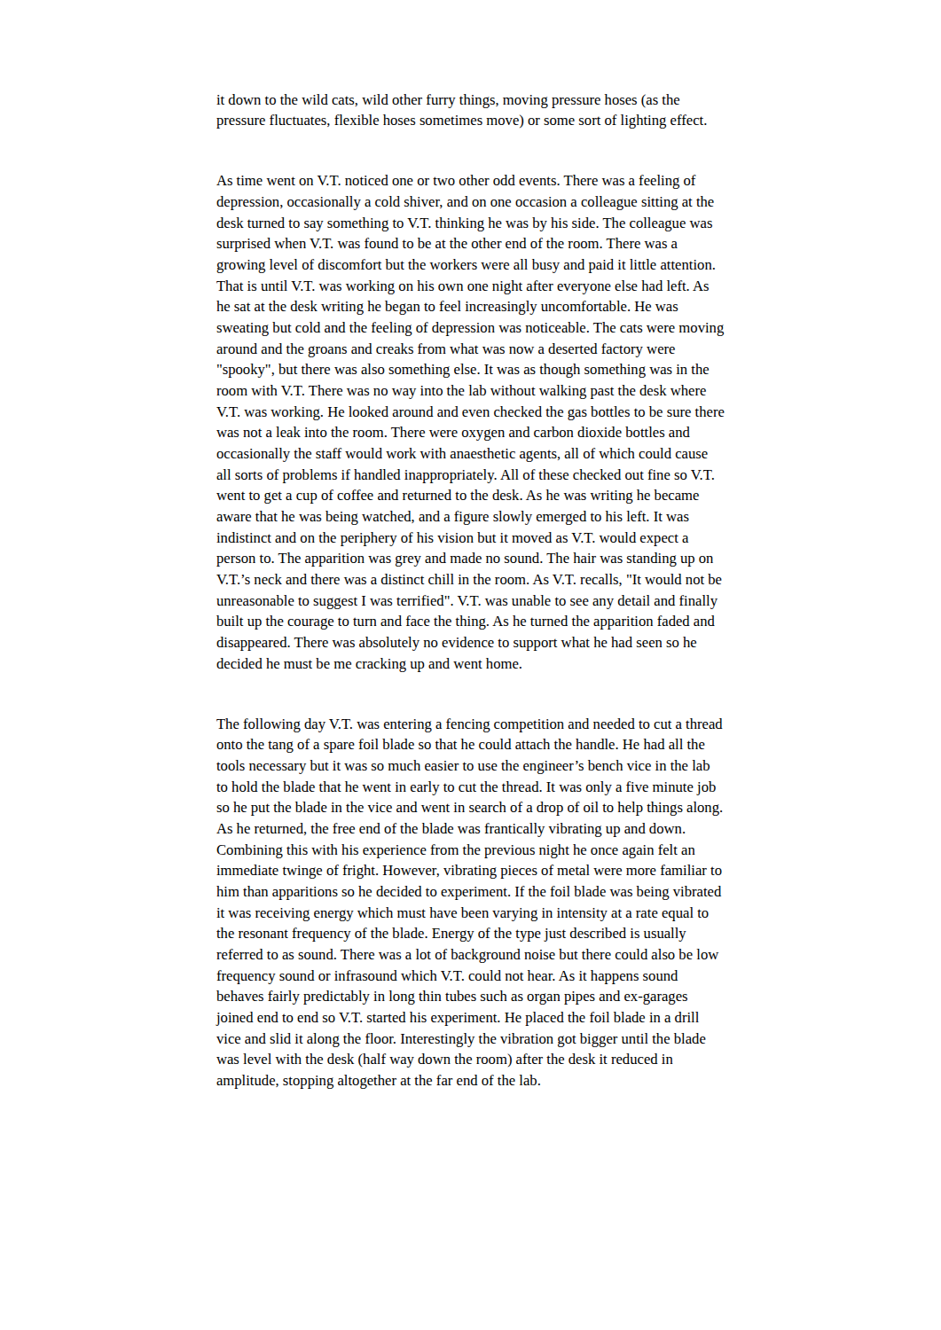it down to the wild cats, wild other furry things, moving pressure hoses (as the pressure fluctuates, flexible hoses sometimes move) or some sort of lighting effect.
As time went on V.T. noticed one or two other odd events. There was a feeling of depression, occasionally a cold shiver, and on one occasion a colleague sitting at the desk turned to say something to V.T. thinking he was by his side. The colleague was surprised when V.T. was found to be at the other end of the room. There was a growing level of discomfort but the workers were all busy and paid it little attention. That is until V.T. was working on his own one night after everyone else had left. As he sat at the desk writing he began to feel increasingly uncomfortable. He was sweating but cold and the feeling of depression was noticeable. The cats were moving around and the groans and creaks from what was now a deserted factory were "spooky", but there was also something else. It was as though something was in the room with V.T. There was no way into the lab without walking past the desk where V.T. was working. He looked around and even checked the gas bottles to be sure there was not a leak into the room. There were oxygen and carbon dioxide bottles and occasionally the staff would work with anaesthetic agents, all of which could cause all sorts of problems if handled inappropriately. All of these checked out fine so V.T. went to get a cup of coffee and returned to the desk. As he was writing he became aware that he was being watched, and a figure slowly emerged to his left. It was indistinct and on the periphery of his vision but it moved as V.T. would expect a person to. The apparition was grey and made no sound. The hair was standing up on V.T.’s neck and there was a distinct chill in the room. As V.T. recalls, "It would not be unreasonable to suggest I was terrified". V.T. was unable to see any detail and finally built up the courage to turn and face the thing. As he turned the apparition faded and disappeared. There was absolutely no evidence to support what he had seen so he decided he must be me cracking up and went home.
The following day V.T. was entering a fencing competition and needed to cut a thread onto the tang of a spare foil blade so that he could attach the handle. He had all the tools necessary but it was so much easier to use the engineer’s bench vice in the lab to hold the blade that he went in early to cut the thread. It was only a five minute job so he put the blade in the vice and went in search of a drop of oil to help things along. As he returned, the free end of the blade was frantically vibrating up and down. Combining this with his experience from the previous night he once again felt an immediate twinge of fright. However, vibrating pieces of metal were more familiar to him than apparitions so he decided to experiment. If the foil blade was being vibrated it was receiving energy which must have been varying in intensity at a rate equal to the resonant frequency of the blade. Energy of the type just described is usually referred to as sound. There was a lot of background noise but there could also be low frequency sound or infrasound which V.T. could not hear. As it happens sound behaves fairly predictably in long thin tubes such as organ pipes and ex-garages joined end to end so V.T. started his experiment. He placed the foil blade in a drill vice and slid it along the floor. Interestingly the vibration got bigger until the blade was level with the desk (half way down the room) after the desk it reduced in amplitude, stopping altogether at the far end of the lab.